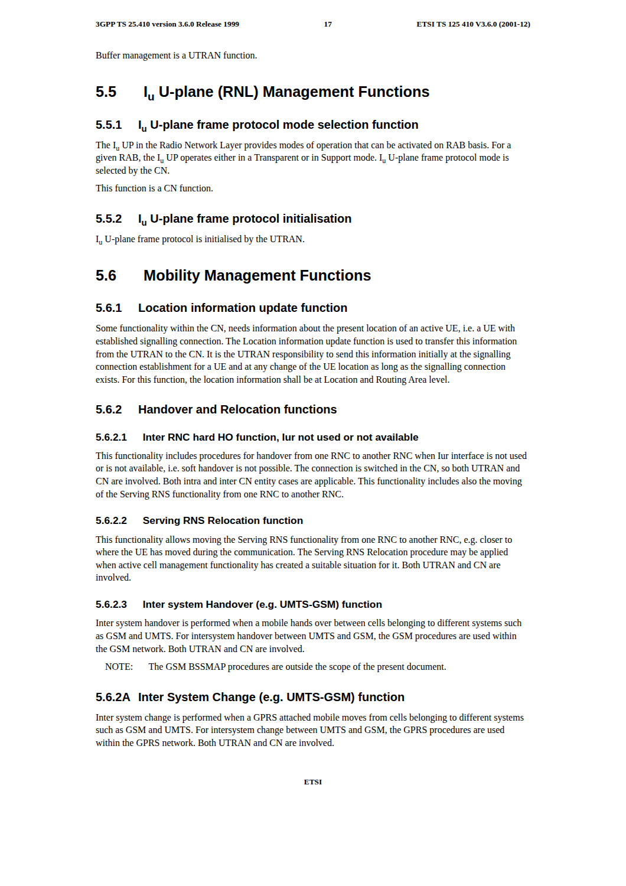3GPP TS 25.410 version 3.6.0 Release 1999 17 ETSI TS 125 410 V3.6.0 (2001-12)
Buffer management is a UTRAN function.
5.5 Iu U-plane (RNL) Management Functions
5.5.1 Iu U-plane frame protocol mode selection function
The Iu UP in the Radio Network Layer provides modes of operation that can be activated on RAB basis. For a given RAB, the Iu UP operates either in a Transparent or in Support mode. Iu U-plane frame protocol mode is selected by the CN.
This function is a CN function.
5.5.2 Iu U-plane frame protocol initialisation
Iu U-plane frame protocol is initialised by the UTRAN.
5.6 Mobility Management Functions
5.6.1 Location information update function
Some functionality within the CN, needs information about the present location of an active UE, i.e. a UE with established signalling connection. The Location information update function is used to transfer this information from the UTRAN to the CN. It is the UTRAN responsibility to send this information initially at the signalling connection establishment for a UE and at any change of the UE location as long as the signalling connection exists. For this function, the location information shall be at Location and Routing Area level.
5.6.2 Handover and Relocation functions
5.6.2.1 Inter RNC hard HO function, Iur not used or not available
This functionality includes procedures for handover from one RNC to another RNC when Iur interface is not used or is not available, i.e. soft handover is not possible. The connection is switched in the CN, so both UTRAN and CN are involved. Both intra and inter CN entity cases are applicable. This functionality includes also the moving of the Serving RNS functionality from one RNC to another RNC.
5.6.2.2 Serving RNS Relocation function
This functionality allows moving the Serving RNS functionality from one RNC to another RNC, e.g. closer to where the UE has moved during the communication. The Serving RNS Relocation procedure may be applied when active cell management functionality has created a suitable situation for it. Both UTRAN and CN are involved.
5.6.2.3 Inter system Handover (e.g. UMTS-GSM) function
Inter system handover is performed when a mobile hands over between cells belonging to different systems such as GSM and UMTS. For intersystem handover between UMTS and GSM, the GSM procedures are used within the GSM network. Both UTRAN and CN are involved.
NOTE: The GSM BSSMAP procedures are outside the scope of the present document.
5.6.2AInter System Change (e.g. UMTS-GSM) function
Inter system change is performed when a GPRS attached mobile moves from cells belonging to different systems such as GSM and UMTS. For intersystem change between UMTS and GSM, the GPRS procedures are used within the GPRS network. Both UTRAN and CN are involved.
ETSI